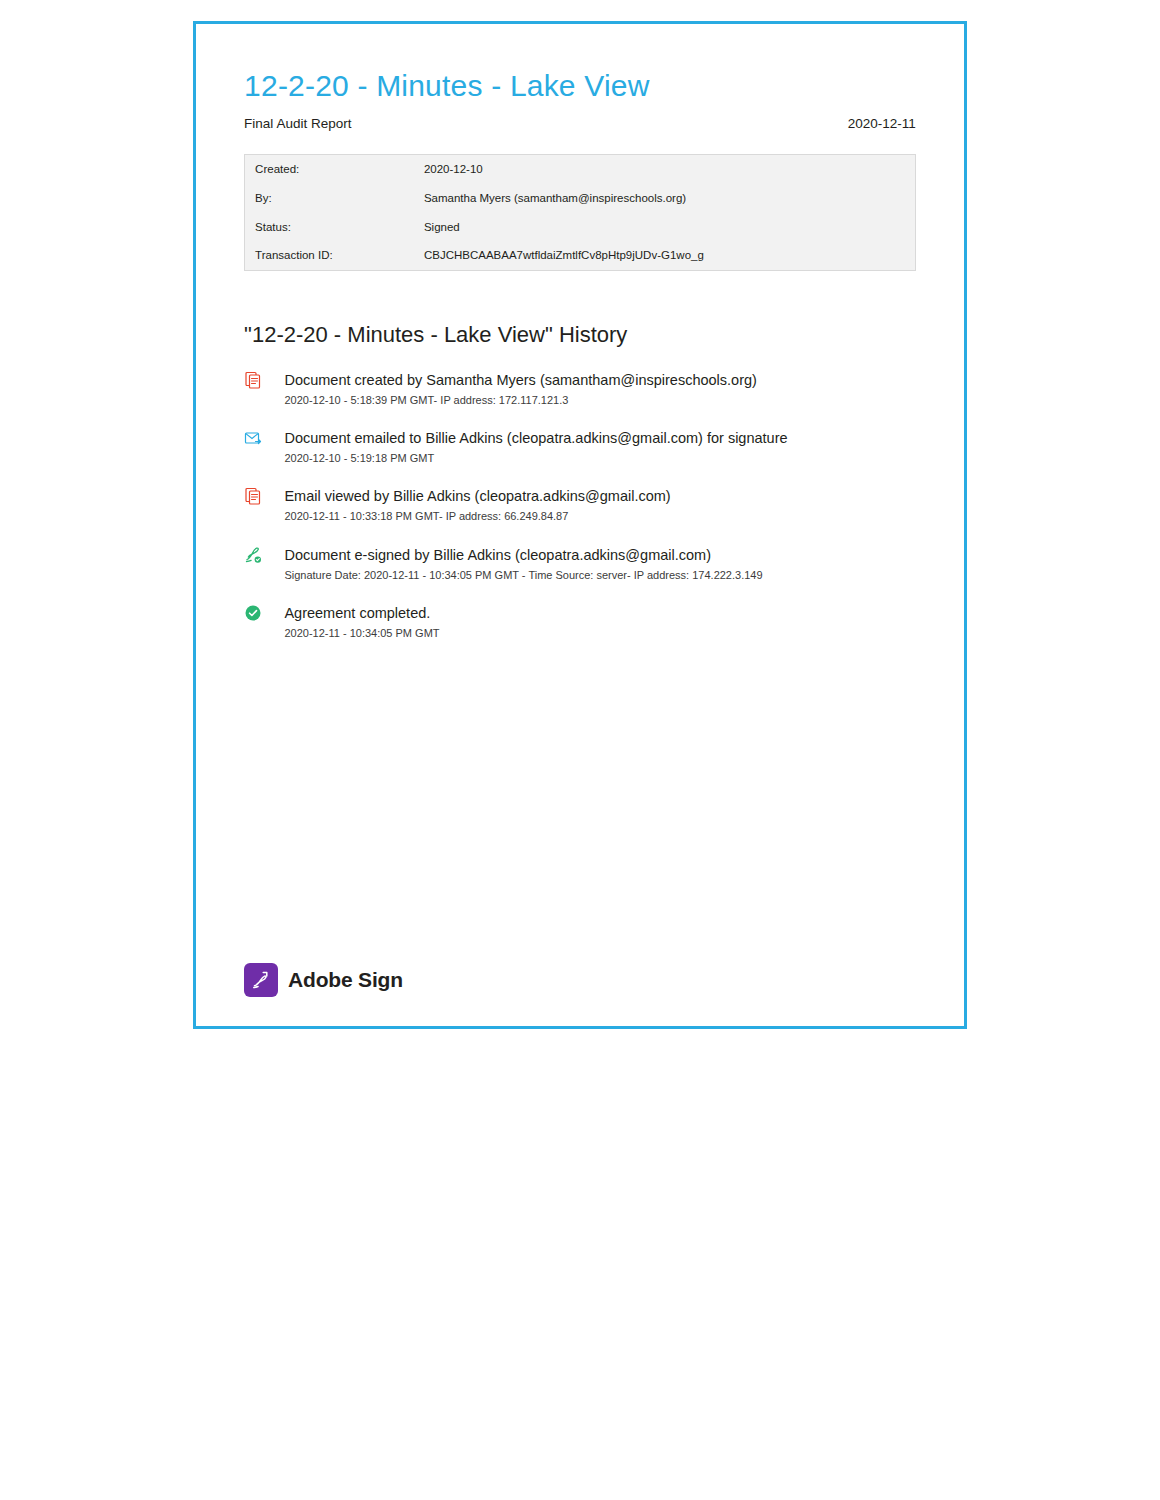12-2-20 - Minutes - Lake View
Final Audit Report 2020-12-11
| Created: | 2020-12-10 |
| By: | Samantha Myers (samantham@inspireschools.org) |
| Status: | Signed |
| Transaction ID: | CBJCHBCAABAA7wtfldaiZmtlfCv8pHtp9jUDv-G1wo_g |
"12-2-20 - Minutes - Lake View" History
Document created by Samantha Myers (samantham@inspireschools.org)
2020-12-10 - 5:18:39 PM GMT- IP address: 172.117.121.3
Document emailed to Billie Adkins (cleopatra.adkins@gmail.com) for signature
2020-12-10 - 5:19:18 PM GMT
Email viewed by Billie Adkins (cleopatra.adkins@gmail.com)
2020-12-11 - 10:33:18 PM GMT- IP address: 66.249.84.87
Document e-signed by Billie Adkins (cleopatra.adkins@gmail.com)
Signature Date: 2020-12-11 - 10:34:05 PM GMT - Time Source: server- IP address: 174.222.3.149
Agreement completed.
2020-12-11 - 10:34:05 PM GMT
Adobe Sign